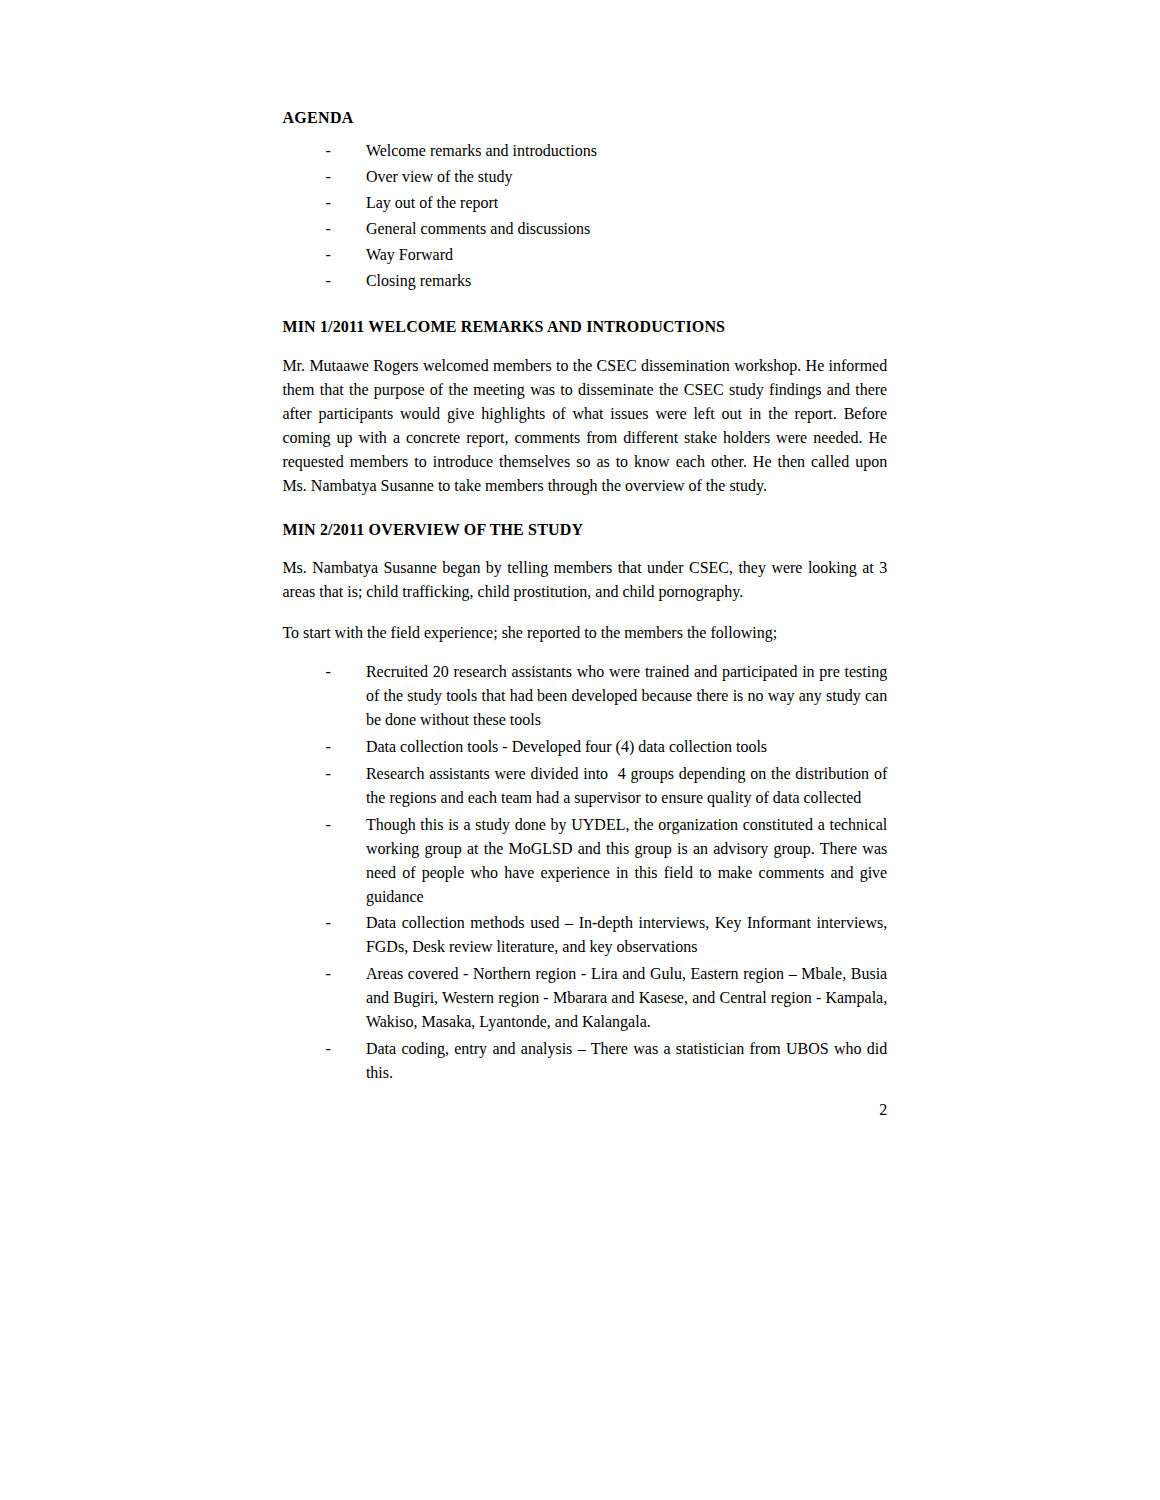AGENDA
Welcome remarks and introductions
Over view of the study
Lay out of the report
General comments and discussions
Way Forward
Closing remarks
MIN 1/2011 WELCOME REMARKS AND INTRODUCTIONS
Mr. Mutaawe Rogers welcomed members to the CSEC dissemination workshop. He informed them that the purpose of the meeting was to disseminate the CSEC study findings and there after participants would give highlights of what issues were left out in the report. Before coming up with a concrete report, comments from different stake holders were needed. He requested members to introduce themselves so as to know each other. He then called upon Ms. Nambatya Susanne to take members through the overview of the study.
MIN 2/2011 OVERVIEW OF THE STUDY
Ms. Nambatya Susanne began by telling members that under CSEC, they were looking at 3 areas that is; child trafficking, child prostitution, and child pornography.
To start with the field experience; she reported to the members the following;
Recruited 20 research assistants who were trained and participated in pre testing of the study tools that had been developed because there is no way any study can be done without these tools
Data collection tools - Developed four (4) data collection tools
Research assistants were divided into 4 groups depending on the distribution of the regions and each team had a supervisor to ensure quality of data collected
Though this is a study done by UYDEL, the organization constituted a technical working group at the MoGLSD and this group is an advisory group. There was need of people who have experience in this field to make comments and give guidance
Data collection methods used – In-depth interviews, Key Informant interviews, FGDs, Desk review literature, and key observations
Areas covered - Northern region - Lira and Gulu, Eastern region – Mbale, Busia and Bugiri, Western region - Mbarara and Kasese, and Central region - Kampala, Wakiso, Masaka, Lyantonde, and Kalangala.
Data coding, entry and analysis – There was a statistician from UBOS who did this.
2